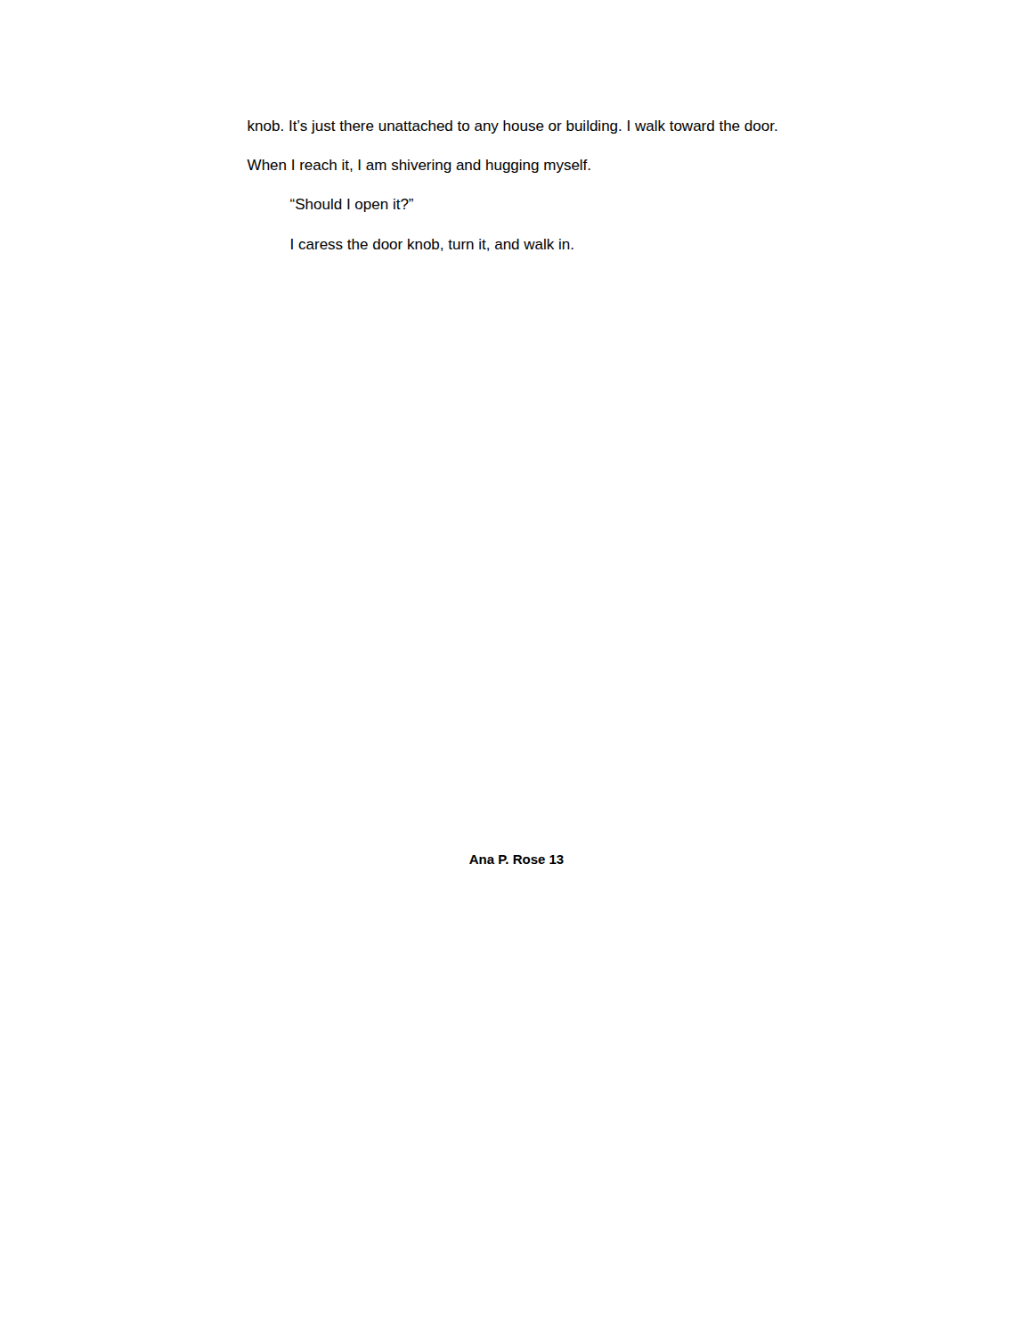knob. It’s just there unattached to any house or building. I walk toward the door. When I reach it, I am shivering and hugging myself.
“Should I open it?”
I caress the door knob, turn it, and walk in.
Ana P. Rose 13